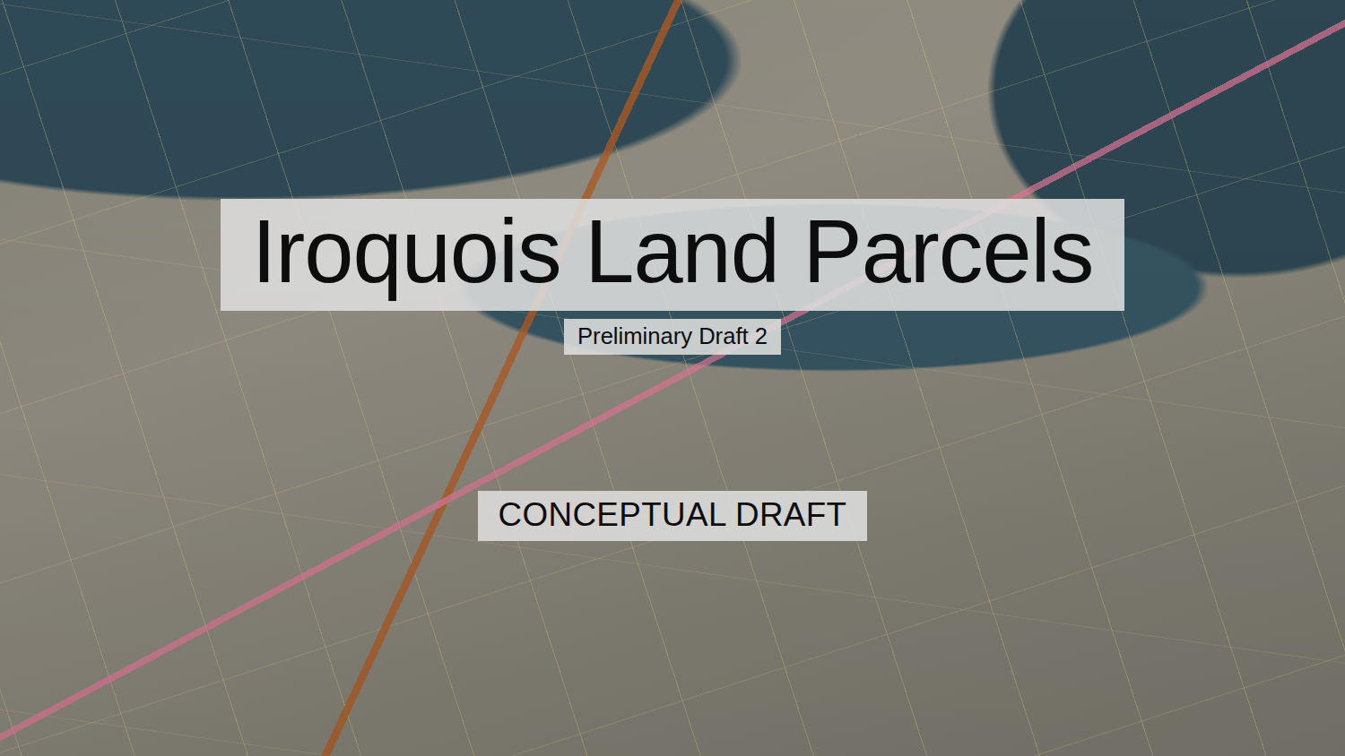Iroquois Land Parcels
Preliminary Draft 2
CONCEPTUAL DRAFT